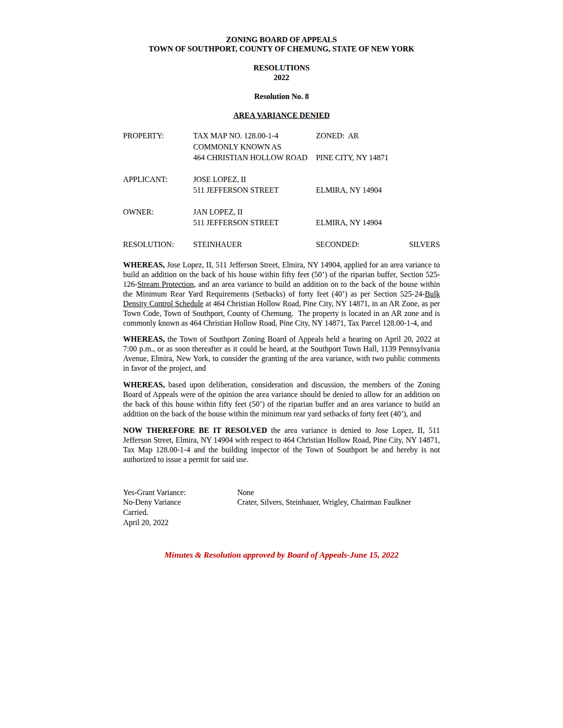ZONING BOARD OF APPEALS TOWN OF SOUTHPORT, COUNTY OF CHEMUNG, STATE OF NEW YORK
RESOLUTIONS
2022
Resolution No. 8
AREA VARIANCE DENIED
| PROPERTY: | TAX MAP NO. 128.00-1-4 | ZONED: AR |
| | COMMONLY KNOWN AS | |
| | 464 CHRISTIAN HOLLOW ROAD | PINE CITY, NY 14871 |
| APPLICANT: | JOSE LOPEZ, II | |
| | 511 JEFFERSON STREET | ELMIRA, NY 14904 |
| OWNER: | JAN LOPEZ, II | |
| | 511 JEFFERSON STREET | ELMIRA, NY 14904 |
| RESOLUTION: | STEINHAUER | SECONDED: SILVERS |
WHEREAS, Jose Lopez, II, 511 Jefferson Street, Elmira, NY 14904, applied for an area variance to build an addition on the back of his house within fifty feet (50’) of the riparian buffer, Section 525-126-Stream Protection, and an area variance to build an addition on to the back of the house within the Minimum Rear Yard Requirements (Setbacks) of forty feet (40’) as per Section 525-24-Bulk Density Control Schedule at 464 Christian Hollow Road, Pine City, NY 14871, in an AR Zone, as per Town Code, Town of Southport, County of Chemung. The property is located in an AR zone and is commonly known as 464 Christian Hollow Road, Pine City, NY 14871, Tax Parcel 128.00-1-4, and
WHEREAS, the Town of Southport Zoning Board of Appeals held a hearing on April 20, 2022 at 7:00 p.m., or as soon thereafter as it could be heard, at the Southport Town Hall, 1139 Pennsylvania Avenue, Elmira, New York, to consider the granting of the area variance, with two public comments in favor of the project, and
WHEREAS, based upon deliberation, consideration and discussion, the members of the Zoning Board of Appeals were of the opinion the area variance should be denied to allow for an addition on the back of this house within fifty feet (50’) of the riparian buffer and an area variance to build an addition on the back of the house within the minimum rear yard setbacks of forty feet (40’), and
NOW THEREFORE BE IT RESOLVED the area variance is denied to Jose Lopez, II, 511 Jefferson Street, Elmira, NY 14904 with respect to 464 Christian Hollow Road, Pine City, NY 14871, Tax Map 128.00-1-4 and the building inspector of the Town of Southport be and hereby is not authorized to issue a permit for said use.
| Yes-Grant Variance: | None |
| No-Deny Variance | Crater, Silvers, Steinhauer, Wrigley, Chairman Faulkner |
| Carried. | |
| April 20, 2022 | |
Minutes & Resolution approved by Board of Appeals-June 15, 2022